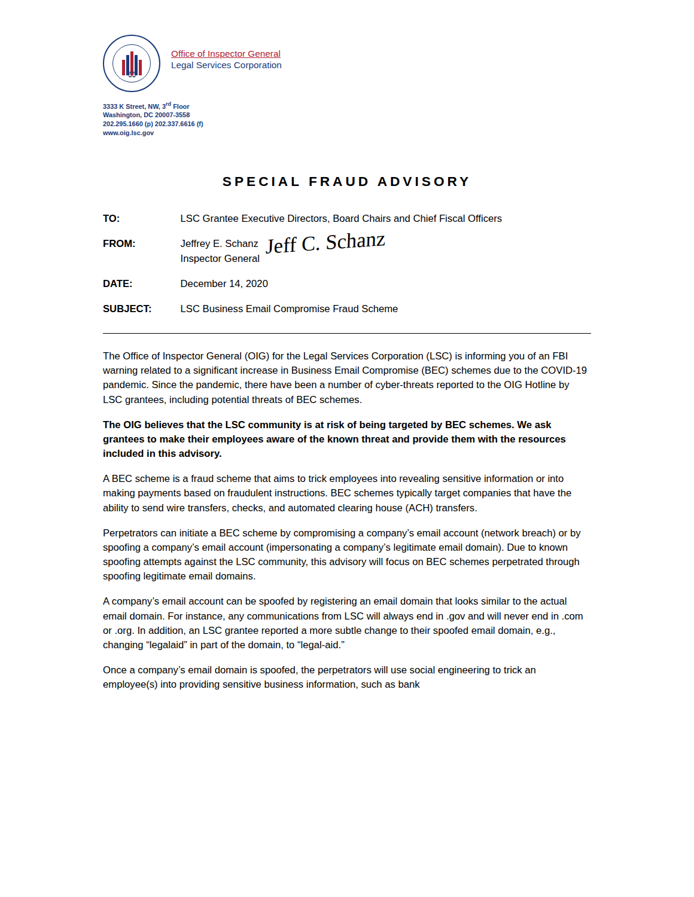⚖
Office of Inspector General
Legal Services Corporation
3333 K Street, NW, 3rd Floor
Washington, DC 20007-3558
202.295.1660 (p) 202.337.6616 (f)
www.oig.lsc.gov
SPECIAL FRAUD ADVISORY
| TO: | LSC Grantee Executive Directors, Board Chairs and Chief Fiscal Officers |
| FROM: | Jeffrey E. Schanz Inspector General Jeff C. Schanz |
| DATE: | December 14, 2020 |
| SUBJECT: | LSC Business Email Compromise Fraud Scheme |
The Office of Inspector General (OIG) for the Legal Services Corporation (LSC) is informing you of an FBI warning related to a significant increase in Business Email Compromise (BEC) schemes due to the COVID-19 pandemic. Since the pandemic, there have been a number of cyber-threats reported to the OIG Hotline by LSC grantees, including potential threats of BEC schemes.
The OIG believes that the LSC community is at risk of being targeted by BEC schemes. We ask grantees to make their employees aware of the known threat and provide them with the resources included in this advisory.
A BEC scheme is a fraud scheme that aims to trick employees into revealing sensitive information or into making payments based on fraudulent instructions. BEC schemes typically target companies that have the ability to send wire transfers, checks, and automated clearing house (ACH) transfers.
Perpetrators can initiate a BEC scheme by compromising a company’s email account (network breach) or by spoofing a company’s email account (impersonating a company’s legitimate email domain). Due to known spoofing attempts against the LSC community, this advisory will focus on BEC schemes perpetrated through spoofing legitimate email domains.
A company’s email account can be spoofed by registering an email domain that looks similar to the actual email domain. For instance, any communications from LSC will always end in .gov and will never end in .com or .org. In addition, an LSC grantee reported a more subtle change to their spoofed email domain, e.g., changing “legalaid” in part of the domain, to “legal-aid.”
Once a company’s email domain is spoofed, the perpetrators will use social engineering to trick an employee(s) into providing sensitive business information, such as bank